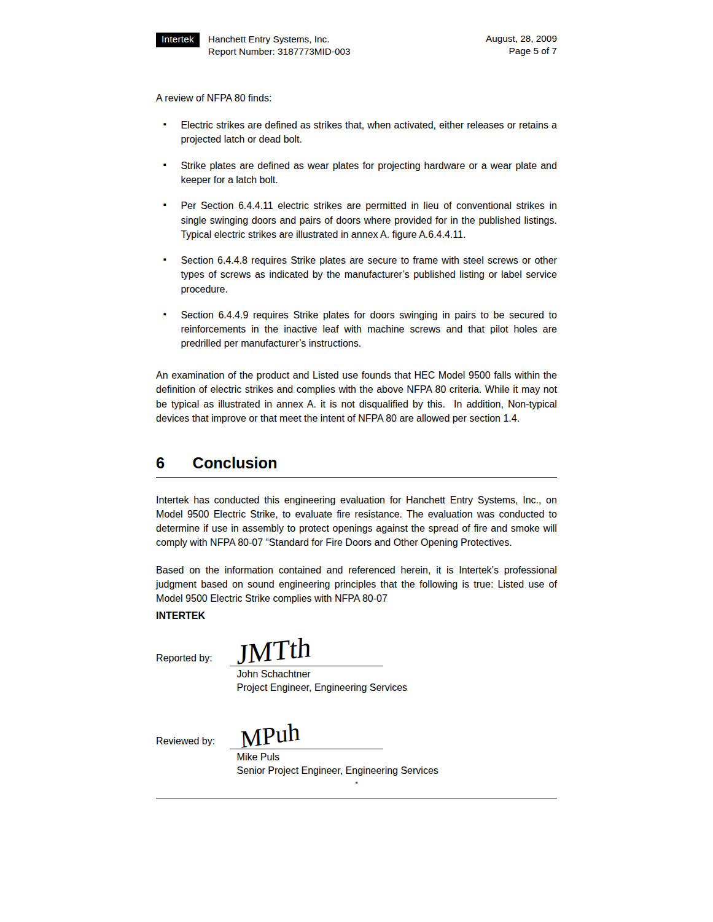Intertek
Hanchett Entry Systems, Inc.
Report Number: 3187773MID-003
August, 28, 2009
Page 5 of 7
A review of NFPA 80 finds:
Electric strikes are defined as strikes that, when activated, either releases or retains a projected latch or dead bolt.
Strike plates are defined as wear plates for projecting hardware or a wear plate and keeper for a latch bolt.
Per Section 6.4.4.11 electric strikes are permitted in lieu of conventional strikes in single swinging doors and pairs of doors where provided for in the published listings. Typical electric strikes are illustrated in annex A. figure A.6.4.4.11.
Section 6.4.4.8 requires Strike plates are secure to frame with steel screws or other types of screws as indicated by the manufacturer’s published listing or label service procedure.
Section 6.4.4.9 requires Strike plates for doors swinging in pairs to be secured to reinforcements in the inactive leaf with machine screws and that pilot holes are predrilled per manufacturer’s instructions.
An examination of the product and Listed use founds that HEC Model 9500 falls within the definition of electric strikes and complies with the above NFPA 80 criteria. While it may not be typical as illustrated in annex A. it is not disqualified by this. In addition, Non-typical devices that improve or that meet the intent of NFPA 80 are allowed per section 1.4.
6 Conclusion
Intertek has conducted this engineering evaluation for Hanchett Entry Systems, Inc., on Model 9500 Electric Strike, to evaluate fire resistance. The evaluation was conducted to determine if use in assembly to protect openings against the spread of fire and smoke will comply with NFPA 80-07 “Standard for Fire Doors and Other Opening Protectives.
Based on the information contained and referenced herein, it is Intertek’s professional judgment based on sound engineering principles that the following is true: Listed use of Model 9500 Electric Strike complies with NFPA 80-07
INTERTEK
Reported by:
JMTth
John Schachtner
Project Engineer, Engineering Services
Reviewed by:
MPuh
Mike Puls
Senior Project Engineer, Engineering Services
•